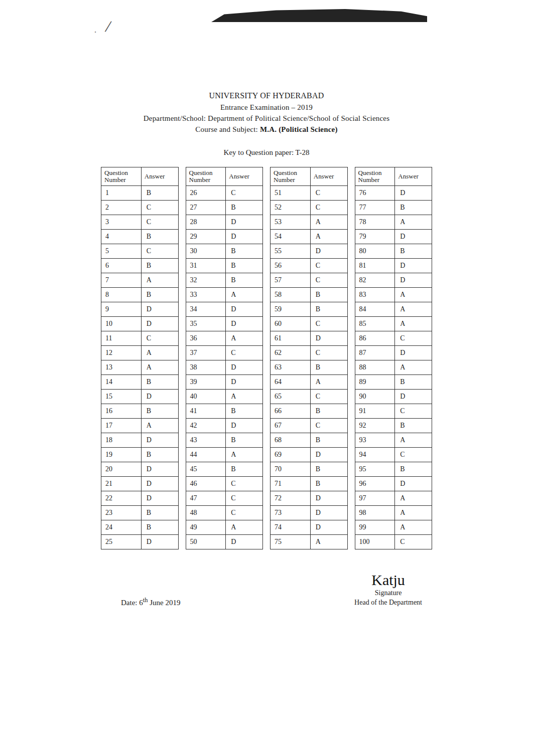/
·
UNIVERSITY OF HYDERABAD
Entrance Examination – 2019
Department/School: Department of Political Science/School of Social Sciences
Course and Subject: M.A. (Political Science)
Key to Question paper: T-28
| Question Number | Answer |
| --- | --- |
| 1 | B |
| 2 | C |
| 3 | C |
| 4 | B |
| 5 | C |
| 6 | B |
| 7 | A |
| 8 | B |
| 9 | D |
| 10 | D |
| 11 | C |
| 12 | A |
| 13 | A |
| 14 | B |
| 15 | D |
| 16 | B |
| 17 | A |
| 18 | D |
| 19 | B |
| 20 | D |
| 21 | D |
| 22 | D |
| 23 | B |
| 24 | B |
| 25 | D |
| Question Number | Answer |
| --- | --- |
| 26 | C |
| 27 | B |
| 28 | D |
| 29 | D |
| 30 | B |
| 31 | B |
| 32 | B |
| 33 | A |
| 34 | D |
| 35 | D |
| 36 | A |
| 37 | C |
| 38 | D |
| 39 | D |
| 40 | A |
| 41 | B |
| 42 | D |
| 43 | B |
| 44 | A |
| 45 | B |
| 46 | C |
| 47 | C |
| 48 | C |
| 49 | A |
| 50 | D |
| Question Number | Answer |
| --- | --- |
| 51 | C |
| 52 | C |
| 53 | A |
| 54 | A |
| 55 | D |
| 56 | C |
| 57 | C |
| 58 | B |
| 59 | B |
| 60 | C |
| 61 | D |
| 62 | C |
| 63 | B |
| 64 | A |
| 65 | C |
| 66 | B |
| 67 | C |
| 68 | B |
| 69 | D |
| 70 | B |
| 71 | B |
| 72 | D |
| 73 | D |
| 74 | D |
| 75 | A |
| Question Number | Answer |
| --- | --- |
| 76 | D |
| 77 | B |
| 78 | A |
| 79 | D |
| 80 | B |
| 81 | D |
| 82 | D |
| 83 | A |
| 84 | A |
| 85 | A |
| 86 | C |
| 87 | D |
| 88 | A |
| 89 | B |
| 90 | D |
| 91 | C |
| 92 | B |
| 93 | A |
| 94 | C |
| 95 | B |
| 96 | D |
| 97 | A |
| 98 | A |
| 99 | A |
| 100 | C |
Date: 6th June 2019
Katju
Signature
Head of the Department